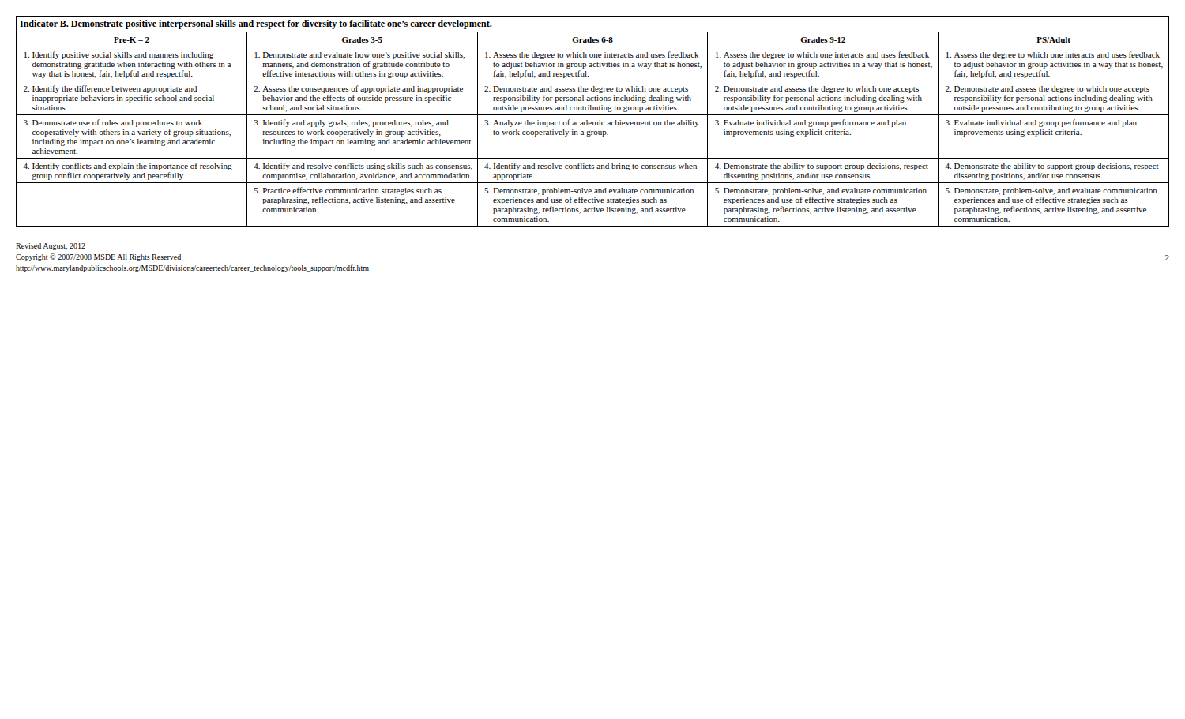Indicator B. Demonstrate positive interpersonal skills and respect for diversity to facilitate one’s career development.
| Pre-K – 2 | Grades 3-5 | Grades 6-8 | Grades 9-12 | PS/Adult |
| --- | --- | --- | --- | --- |
| Identify positive social skills and manners including demonstrating gratitude when interacting with others in a way that is honest, fair, helpful and respectful. | Demonstrate and evaluate how one’s positive social skills, manners, and demonstration of gratitude contribute to effective interactions with others in group activities. | Assess the degree to which one interacts and uses feedback to adjust behavior in group activities in a way that is honest, fair, helpful, and respectful. | Assess the degree to which one interacts and uses feedback to adjust behavior in group activities in a way that is honest, fair, helpful, and respectful. | Assess the degree to which one interacts and uses feedback to adjust behavior in group activities in a way that is honest, fair, helpful, and respectful. |
| Identify the difference between appropriate and inappropriate behaviors in specific school and social situations. | Assess the consequences of appropriate and inappropriate behavior and the effects of outside pressure in specific school, and social situations. | Demonstrate and assess the degree to which one accepts responsibility for personal actions including dealing with outside pressures and contributing to group activities. | Demonstrate and assess the degree to which one accepts responsibility for personal actions including dealing with outside pressures and contributing to group activities. | Demonstrate and assess the degree to which one accepts responsibility for personal actions including dealing with outside pressures and contributing to group activities. |
| Demonstrate use of rules and procedures to work cooperatively with others in a variety of group situations, including the impact on one’s learning and academic achievement. | Identify and apply goals, rules, procedures, roles, and resources to work cooperatively in group activities, including the impact on learning and academic achievement. | Analyze the impact of academic achievement on the ability to work cooperatively in a group. | Evaluate individual and group performance and plan improvements using explicit criteria. | Evaluate individual and group performance and plan improvements using explicit criteria. |
| Identify conflicts and explain the importance of resolving group conflict cooperatively and peacefully. | Identify and resolve conflicts using skills such as consensus, compromise, collaboration, avoidance, and accommodation. | Identify and resolve conflicts and bring to consensus when appropriate. | Demonstrate the ability to support group decisions, respect dissenting positions, and/or use consensus. | Demonstrate the ability to support group decisions, respect dissenting positions, and/or use consensus. |
| | Practice effective communication strategies such as paraphrasing, reflections, active listening, and assertive communication. | Demonstrate, problem-solve and evaluate communication experiences and use of effective strategies such as paraphrasing, reflections, active listening, and assertive communication. | Demonstrate, problem-solve, and evaluate communication experiences and use of effective strategies such as paraphrasing, reflections, active listening, and assertive communication. | Demonstrate, problem-solve, and evaluate communication experiences and use of effective strategies such as paraphrasing, reflections, active listening, and assertive communication. |
Revised August, 2012
2 Copyright © 2007/2008 MSDE All Rights Reserved
http://www.marylandpublicschools.org/MSDE/divisions/careertech/career_technology/tools_support/mcdfr.htm